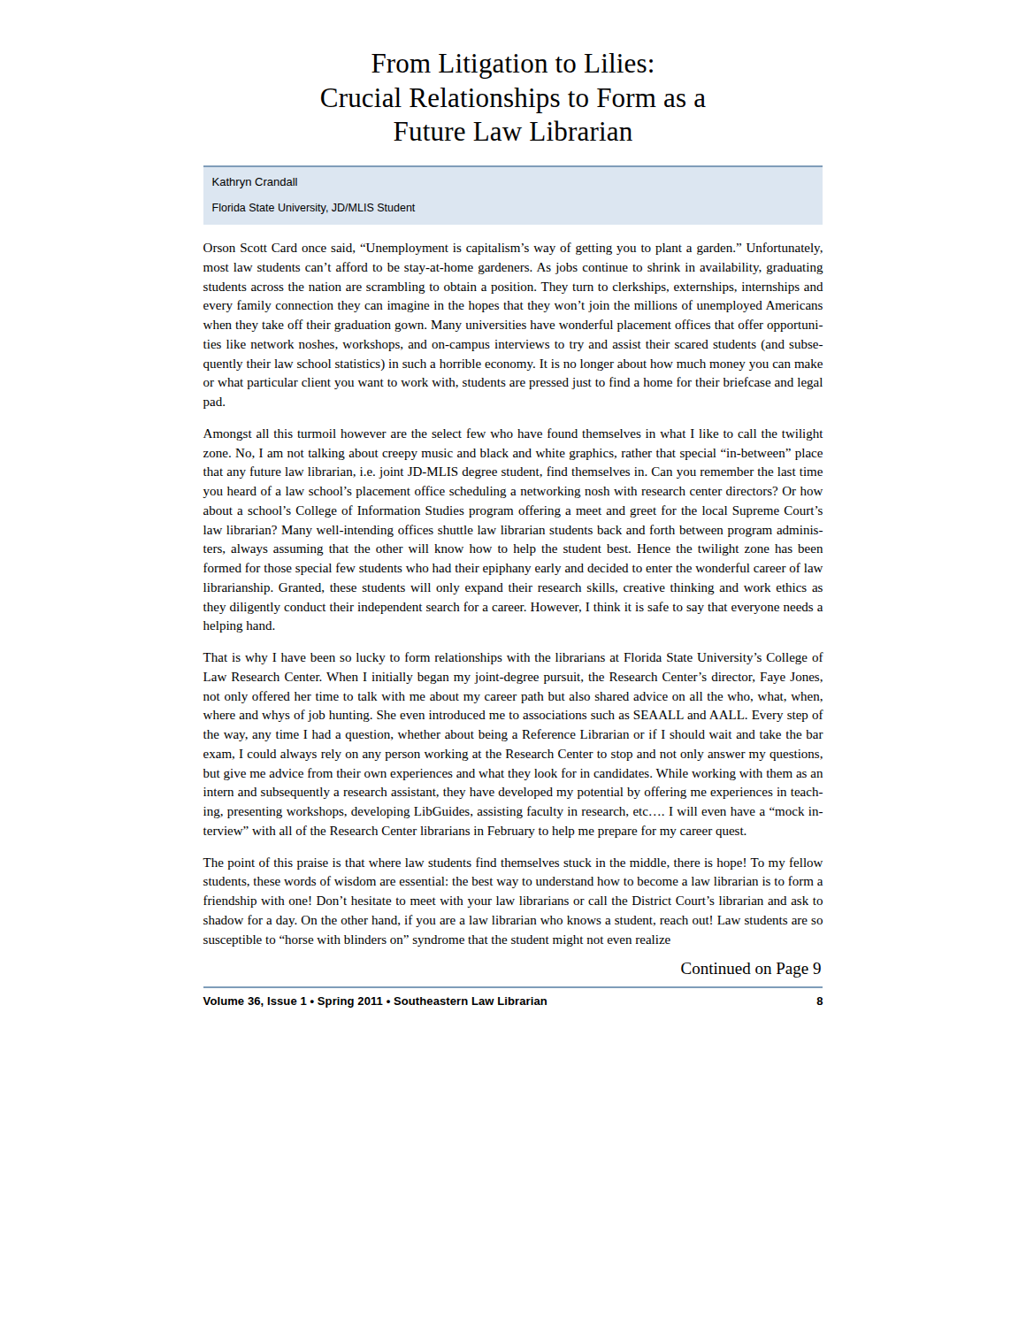From Litigation to Lilies:
Crucial Relationships to Form as a
Future Law Librarian
Kathryn Crandall
Florida State University, JD/MLIS Student
Orson Scott Card once said, “Unemployment is capitalism’s way of getting you to plant a garden.” Unfortunately, most law students can’t afford to be stay-at-home gardeners. As jobs continue to shrink in availability, graduating students across the nation are scrambling to obtain a position. They turn to clerkships, externships, internships and every family connection they can imagine in the hopes that they won’t join the millions of unemployed Americans when they take off their graduation gown. Many universities have wonderful placement offices that offer opportunities like network noshes, workshops, and on-campus interviews to try and assist their scared students (and subsequently their law school statistics) in such a horrible economy. It is no longer about how much money you can make or what particular client you want to work with, students are pressed just to find a home for their briefcase and legal pad.
Amongst all this turmoil however are the select few who have found themselves in what I like to call the twilight zone. No, I am not talking about creepy music and black and white graphics, rather that special “in-between” place that any future law librarian, i.e. joint JD-MLIS degree student, find themselves in. Can you remember the last time you heard of a law school’s placement office scheduling a networking nosh with research center directors? Or how about a school’s College of Information Studies program offering a meet and greet for the local Supreme Court’s law librarian? Many well-intending offices shuttle law librarian students back and forth between program administers, always assuming that the other will know how to help the student best. Hence the twilight zone has been formed for those special few students who had their epiphany early and decided to enter the wonderful career of law librarianship. Granted, these students will only expand their research skills, creative thinking and work ethics as they diligently conduct their independent search for a career. However, I think it is safe to say that everyone needs a helping hand.
That is why I have been so lucky to form relationships with the librarians at Florida State University’s College of Law Research Center. When I initially began my joint-degree pursuit, the Research Center’s director, Faye Jones, not only offered her time to talk with me about my career path but also shared advice on all the who, what, when, where and whys of job hunting. She even introduced me to associations such as SEAALL and AALL. Every step of the way, any time I had a question, whether about being a Reference Librarian or if I should wait and take the bar exam, I could always rely on any person working at the Research Center to stop and not only answer my questions, but give me advice from their own experiences and what they look for in candidates. While working with them as an intern and subsequently a research assistant, they have developed my potential by offering me experiences in teaching, presenting workshops, developing LibGuides, assisting faculty in research, etc…. I will even have a “mock interview” with all of the Research Center librarians in February to help me prepare for my career quest.
The point of this praise is that where law students find themselves stuck in the middle, there is hope! To my fellow students, these words of wisdom are essential: the best way to understand how to become a law librarian is to form a friendship with one! Don’t hesitate to meet with your law librarians or call the District Court’s librarian and ask to shadow for a day. On the other hand, if you are a law librarian who knows a student, reach out! Law students are so susceptible to “horse with blinders on” syndrome that the student might not even realize
Continued on Page 9
Volume 36, Issue 1 • Spring 2011 • Southeastern Law Librarian
8